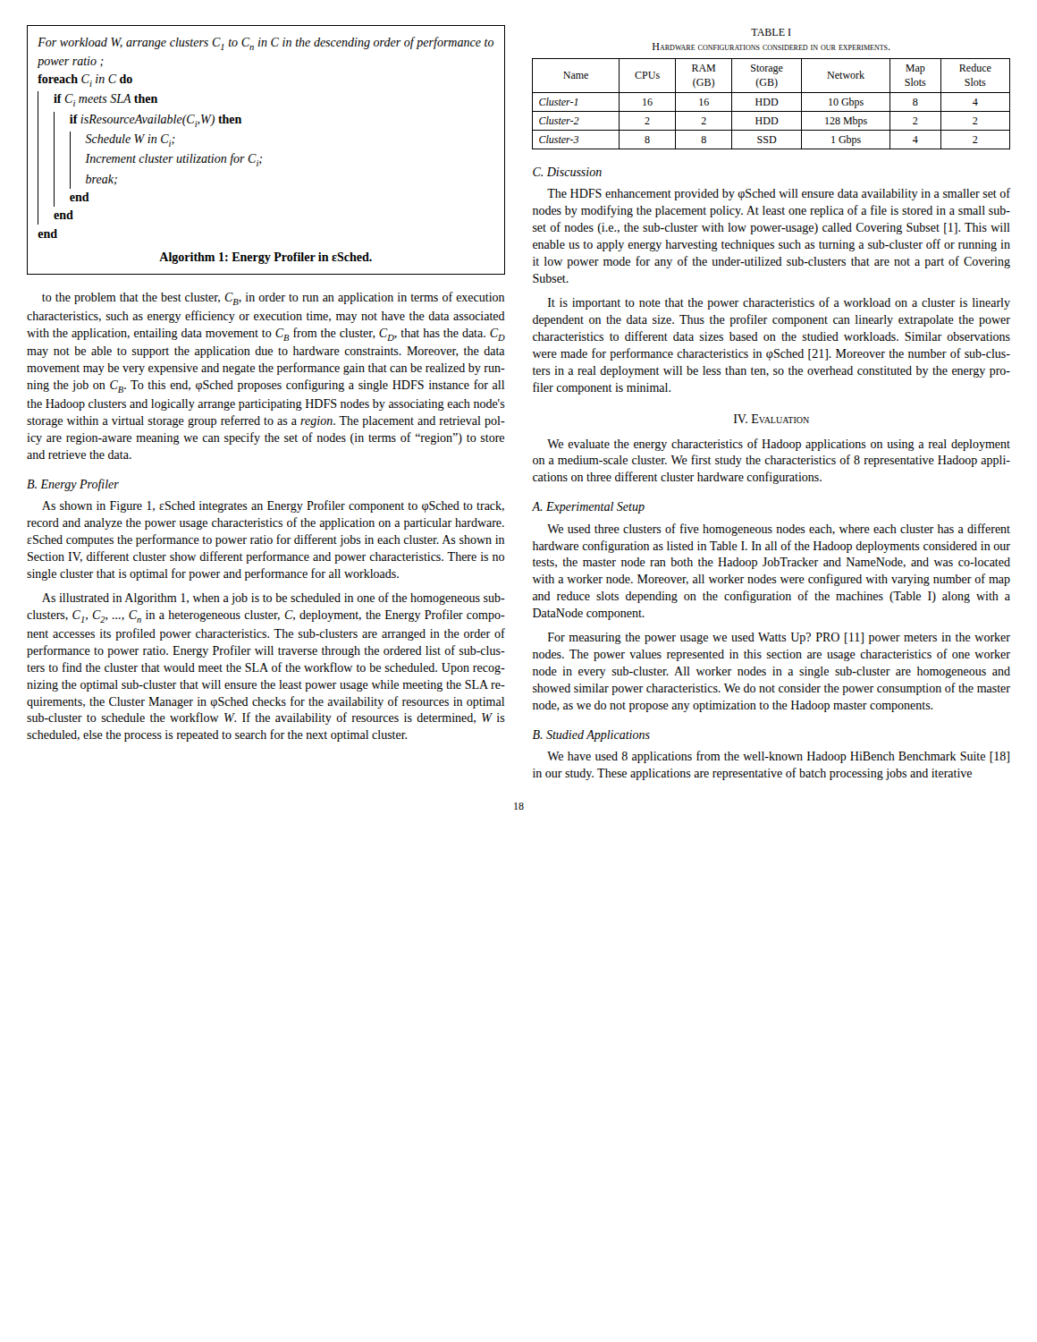For workload W, arrange clusters C1 to Cn in C in the descending order of performance to power ratio ;
foreach Ci in C do
if Ci meets SLA then
if isResourceAvailable(Ci,W) then
Schedule W in Ci;
Increment cluster utilization for Ci;
break;
end
end
end
Algorithm 1: Energy Profiler in εSched.
to the problem that the best cluster, CB, in order to run an application in terms of execution characteristics, such as energy efficiency or execution time, may not have the data associated with the application, entailing data movement to CB from the cluster, CD, that has the data. CD may not be able to support the application due to hardware constraints. Moreover, the data movement may be very expensive and negate the performance gain that can be realized by running the job on CB. To this end, φSched proposes configuring a single HDFS instance for all the Hadoop clusters and logically arrange participating HDFS nodes by associating each node's storage within a virtual storage group referred to as a region. The placement and retrieval policy are region-aware meaning we can specify the set of nodes (in terms of “region”) to store and retrieve the data.
B. Energy Profiler
As shown in Figure 1, εSched integrates an Energy Profiler component to φSched to track, record and analyze the power usage characteristics of the application on a particular hardware. εSched computes the performance to power ratio for different jobs in each cluster. As shown in Section IV, different cluster show different performance and power characteristics. There is no single cluster that is optimal for power and performance for all workloads.
As illustrated in Algorithm 1, when a job is to be scheduled in one of the homogeneous sub-clusters, C1, C2, ..., Cn in a heterogeneous cluster, C, deployment, the Energy Profiler component accesses its profiled power characteristics. The sub-clusters are arranged in the order of performance to power ratio. Energy Profiler will traverse through the ordered list of sub-clusters to find the cluster that would meet the SLA of the workflow to be scheduled. Upon recognizing the optimal sub-cluster that will ensure the least power usage while meeting the SLA requirements, the Cluster Manager in φSched checks for the availability of resources in optimal sub-cluster to schedule the workflow W. If the availability of resources is determined, W is scheduled, else the process is repeated to search for the next optimal cluster.
TABLE I
Hardware configurations considered in our experiments.
| Name | CPUs | RAM (GB) | Storage (GB) | Network | Map Slots | Reduce Slots |
| --- | --- | --- | --- | --- | --- | --- |
| Cluster-1 | 16 | 16 | HDD | 10 Gbps | 8 | 4 |
| Cluster-2 | 2 | 2 | HDD | 128 Mbps | 2 | 2 |
| Cluster-3 | 8 | 8 | SSD | 1 Gbps | 4 | 2 |
C. Discussion
The HDFS enhancement provided by φSched will ensure data availability in a smaller set of nodes by modifying the placement policy. At least one replica of a file is stored in a small subset of nodes (i.e., the sub-cluster with low power-usage) called Covering Subset [1]. This will enable us to apply energy harvesting techniques such as turning a sub-cluster off or running in it low power mode for any of the under-utilized sub-clusters that are not a part of Covering Subset.
It is important to note that the power characteristics of a workload on a cluster is linearly dependent on the data size. Thus the profiler component can linearly extrapolate the power characteristics to different data sizes based on the studied workloads. Similar observations were made for performance characteristics in φSched [21]. Moreover the number of sub-clusters in a real deployment will be less than ten, so the overhead constituted by the energy profiler component is minimal.
IV. Evaluation
We evaluate the energy characteristics of Hadoop applications on using a real deployment on a medium-scale cluster. We first study the characteristics of 8 representative Hadoop applications on three different cluster hardware configurations.
A. Experimental Setup
We used three clusters of five homogeneous nodes each, where each cluster has a different hardware configuration as listed in Table I. In all of the Hadoop deployments considered in our tests, the master node ran both the Hadoop JobTracker and NameNode, and was co-located with a worker node. Moreover, all worker nodes were configured with varying number of map and reduce slots depending on the configuration of the machines (Table I) along with a DataNode component.
For measuring the power usage we used Watts Up? PRO [11] power meters in the worker nodes. The power values represented in this section are usage characteristics of one worker node in every sub-cluster. All worker nodes in a single sub-cluster are homogeneous and showed similar power characteristics. We do not consider the power consumption of the master node, as we do not propose any optimization to the Hadoop master components.
B. Studied Applications
We have used 8 applications from the well-known Hadoop HiBench Benchmark Suite [18] in our study. These applications are representative of batch processing jobs and iterative
18